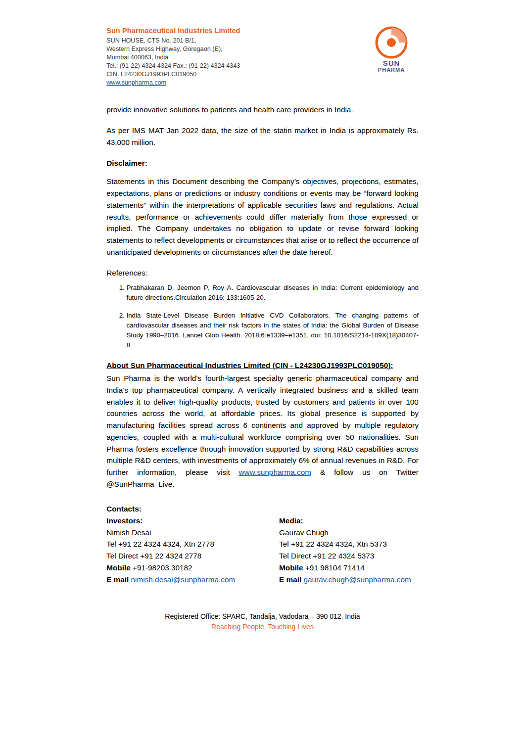Sun Pharmaceutical Industries Limited SUN HOUSE, CTS No. 201 B/1,
Western Express Highway, Goregaon (E),
Mumbai 400063, India
Tel.: (91-22) 4324 4324 Fax.: (91-22) 4324 4343
CIN: L24230GJ1993PLC019050
www.sunpharma.com
SUN PHARMA
provide innovative solutions to patients and health care providers in India.
As per IMS MAT Jan 2022 data, the size of the statin market in India is approximately Rs. 43,000 million.
Disclaimer:
Statements in this Document describing the Company’s objectives, projections, estimates, expectations, plans or predictions or industry conditions or events may be “forward looking statements” within the interpretations of applicable securities laws and regulations. Actual results, performance or achievements could differ materially from those expressed or implied. The Company undertakes no obligation to update or revise forward looking statements to reflect developments or circumstances that arise or to reflect the occurrence of unanticipated developments or circumstances after the date hereof.
References:
Prabhakaran D, Jeemon P, Roy A. Cardiovascular diseases in India: Current epidemiology and future directions.Circulation 2016; 133:1605-20.
India State-Level Disease Burden Initiative CVD Collaborators. The changing patterns of cardiovascular diseases and their risk factors in the states of India: the Global Burden of Disease Study 1990–2016. Lancet Glob Health. 2018;6:e1339–e1351. doi: 10.1016/S2214-109X(18)30407-8
About Sun Pharmaceutical Industries Limited (CIN - L24230GJ1993PLC019050):
Sun Pharma is the world's fourth-largest specialty generic pharmaceutical company and India's top pharmaceutical company. A vertically integrated business and a skilled team enables it to deliver high-quality products, trusted by customers and patients in over 100 countries across the world, at affordable prices. Its global presence is supported by manufacturing facilities spread across 6 continents and approved by multiple regulatory agencies, coupled with a multi-cultural workforce comprising over 50 nationalities. Sun Pharma fosters excellence through innovation supported by strong R&D capabilities across multiple R&D centers, with investments of approximately 6% of annual revenues in R&D. For further information, please visit www.sunpharma.com & follow us on Twitter @SunPharma_Live.
Contacts:
| Investors: | Media: |
| Nimish Desai | Gaurav Chugh |
| Tel +91 22 4324 4324, Xtn 2778 | Tel +91 22 4324 4324, Xtn 5373 |
| Tel Direct +91 22 4324 2778 | Tel Direct +91 22 4324 5373 |
| Mobile +91-98203 30182 | Mobile +91 98104 71414 |
| E mail nimish.desai@sunpharma.com | E mail gaurav.chugh@sunpharma.com |
Registered Office: SPARC, Tandalja, Vadodara – 390 012. India
Reaching People. Touching Lives